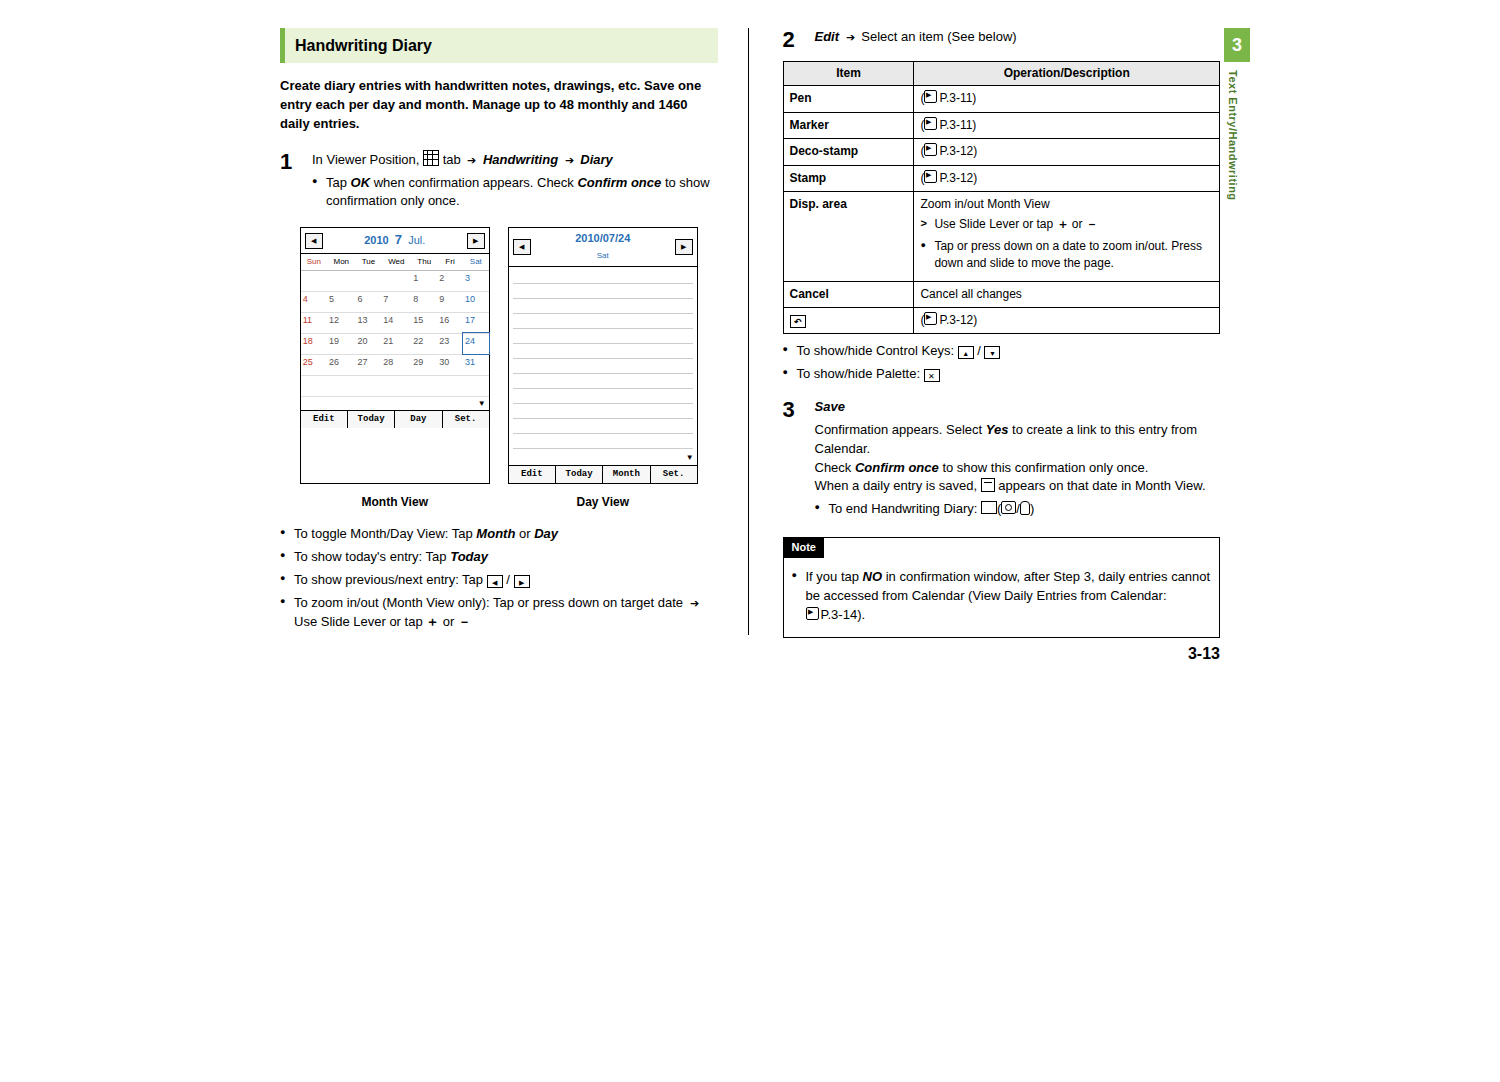3
Text Entry/Handwriting
Handwriting Diary
Create diary entries with handwritten notes, drawings, etc. Save one entry each per day and month. Manage up to 48 monthly and 1460 daily entries.
1
In Viewer Position, tab Handwriting Diary
Tap OK when confirmation appears. Check Confirm once to show confirmation only once.
◀ 2010 7 Jul. ▶
| Sun | Mon | Tue | Wed | Thu | Fri | Sat |
| --- | --- | --- | --- | --- | --- | --- |
| | | | | 1 | 2 | 3 |
| 4 | 5 | 6 | 7 | 8 | 9 | 10 |
| 11 | 12 | 13 | 14 | 15 | 16 | 17 |
| 18 | 19 | 20 | 21 | 22 | 23 | 24 |
| 25 | 26 | 27 | 28 | 29 | 30 | 31 |
▼
Edit
Today
Day
Set.
◀ 2010/07/24
Sat ▶
▼
Edit
Today
Month
Set.
Month View
Day View
To toggle Month/Day View: Tap Month or Day
To show today's entry: Tap Today
To show previous/next entry: Tap /
To zoom in/out (Month View only): Tap or press down on target date Use Slide Lever or tap ＋ or －
2
Edit Select an item (See below)
| Item | Operation/Description |
| --- | --- |
| Pen | ( P.3-11 ) |
| Marker | ( P.3-11 ) |
| Deco-stamp | ( P.3-12 ) |
| Stamp | ( P.3-12 ) |
| Disp. area | Zoom in/out Month View Use Slide Lever or tap ＋ or － Tap or press down on a date to zoom in/out. Press down and slide to move the page. |
| Cancel | Cancel all changes |
| | ( P.3-12 ) |
To show/hide Control Keys: /
To show/hide Palette:
3
Save
Confirmation appears. Select Yes to create a link to this entry from Calendar.
Check Confirm once to show this confirmation only once.
When a daily entry is saved, appears on that date in Month View.
To end Handwriting Diary: ( / )
Note
If you tap NO in confirmation window, after Step 3, daily entries cannot be accessed from Calendar (View Daily Entries from Calendar: P.3-14).
3-13